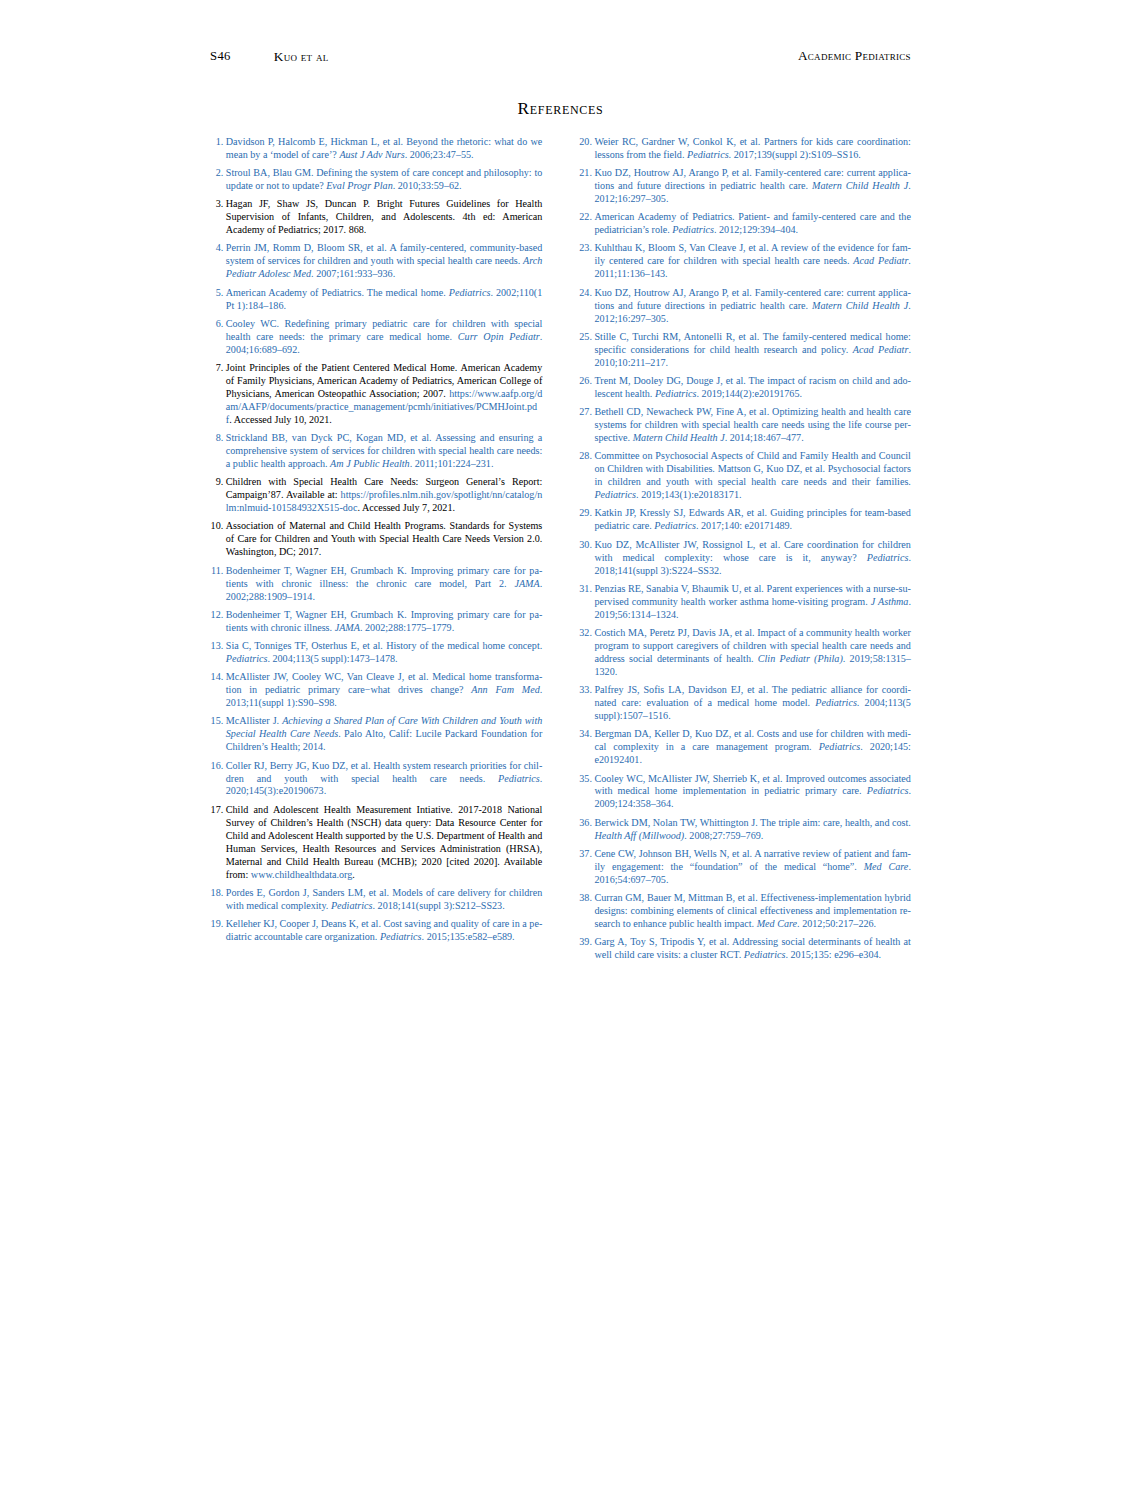S46 Kuo et al
Academic Pediatrics
References
Davidson P, Halcomb E, Hickman L, et al. Beyond the rhetoric: what do we mean by a ‘model of care’? Aust J Adv Nurs. 2006;23:47–55.
Stroul BA, Blau GM. Defining the system of care concept and philosophy: to update or not to update? Eval Progr Plan. 2010;33:59–62.
Hagan JF, Shaw JS, Duncan P. Bright Futures Guidelines for Health Supervision of Infants, Children, and Adolescents. 4th ed: American Academy of Pediatrics; 2017. 868.
Perrin JM, Romm D, Bloom SR, et al. A family-centered, community-based system of services for children and youth with special health care needs. Arch Pediatr Adolesc Med. 2007;161:933–936.
American Academy of Pediatrics. The medical home. Pediatrics. 2002;110(1 Pt 1):184–186.
Cooley WC. Redefining primary pediatric care for children with special health care needs: the primary care medical home. Curr Opin Pediatr. 2004;16:689–692.
Joint Principles of the Patient Centered Medical Home. American Academy of Family Physicians, American Academy of Pediatrics, American College of Physicians, American Osteopathic Association; 2007. https://www.aafp.org/dam/AAFP/documents/practice_management/pcmh/initiatives/PCMHJoint.pdf. Accessed July 10, 2021.
Strickland BB, van Dyck PC, Kogan MD, et al. Assessing and ensuring a comprehensive system of services for children with special health care needs: a public health approach. Am J Public Health. 2011;101:224–231.
Children with Special Health Care Needs: Surgeon General’s Report: Campaign’87. Available at: https://profiles.nlm.nih.gov/spotlight/nn/catalog/nlm:nlmuid-101584932X515-doc. Accessed July 7, 2021.
Association of Maternal and Child Health Programs. Standards for Systems of Care for Children and Youth with Special Health Care Needs Version 2.0. Washington, DC; 2017.
Bodenheimer T, Wagner EH, Grumbach K. Improving primary care for patients with chronic illness: the chronic care model, Part 2. JAMA. 2002;288:1909–1914.
Bodenheimer T, Wagner EH, Grumbach K. Improving primary care for patients with chronic illness. JAMA. 2002;288:1775–1779.
Sia C, Tonniges TF, Osterhus E, et al. History of the medical home concept. Pediatrics. 2004;113(5 suppl):1473–1478.
McAllister JW, Cooley WC, Van Cleave J, et al. Medical home transformation in pediatric primary care−what drives change? Ann Fam Med. 2013;11(suppl 1):S90–S98.
McAllister J. Achieving a Shared Plan of Care With Children and Youth with Special Health Care Needs. Palo Alto, Calif: Lucile Packard Foundation for Children’s Health; 2014.
Coller RJ, Berry JG, Kuo DZ, et al. Health system research priorities for children and youth with special health care needs. Pediatrics. 2020;145(3):e20190673.
Child and Adolescent Health Measurement Intiative. 2017-2018 National Survey of Children’s Health (NSCH) data query: Data Resource Center for Child and Adolescent Health supported by the U.S. Department of Health and Human Services, Health Resources and Services Administration (HRSA), Maternal and Child Health Bureau (MCHB); 2020 [cited 2020]. Available from: www.childhealthdata.org.
Pordes E, Gordon J, Sanders LM, et al. Models of care delivery for children with medical complexity. Pediatrics. 2018;141(suppl 3):S212–SS23.
Kelleher KJ, Cooper J, Deans K, et al. Cost saving and quality of care in a pediatric accountable care organization. Pediatrics. 2015;135:e582–e589.
Weier RC, Gardner W, Conkol K, et al. Partners for kids care coordination: lessons from the field. Pediatrics. 2017;139(suppl 2):S109–SS16.
Kuo DZ, Houtrow AJ, Arango P, et al. Family-centered care: current applications and future directions in pediatric health care. Matern Child Health J. 2012;16:297–305.
American Academy of Pediatrics. Patient- and family-centered care and the pediatrician’s role. Pediatrics. 2012;129:394–404.
Kuhlthau K, Bloom S, Van Cleave J, et al. A review of the evidence for family centered care for children with special health care needs. Acad Pediatr. 2011;11:136–143.
Kuo DZ, Houtrow AJ, Arango P, et al. Family-centered care: current applications and future directions in pediatric health care. Matern Child Health J. 2012;16:297–305.
Stille C, Turchi RM, Antonelli R, et al. The family-centered medical home: specific considerations for child health research and policy. Acad Pediatr. 2010;10:211–217.
Trent M, Dooley DG, Douge J, et al. The impact of racism on child and adolescent health. Pediatrics. 2019;144(2):e20191765.
Bethell CD, Newacheck PW, Fine A, et al. Optimizing health and health care systems for children with special health care needs using the life course perspective. Matern Child Health J. 2014;18:467–477.
Committee on Psychosocial Aspects of Child and Family Health and Council on Children with Disabilities. Mattson G, Kuo DZ, et al. Psychosocial factors in children and youth with special health care needs and their families. Pediatrics. 2019;143(1):e20183171.
Katkin JP, Kressly SJ, Edwards AR, et al. Guiding principles for team-based pediatric care. Pediatrics. 2017;140: e20171489.
Kuo DZ, McAllister JW, Rossignol L, et al. Care coordination for children with medical complexity: whose care is it, anyway? Pediatrics. 2018;141(suppl 3):S224–SS32.
Penzias RE, Sanabia V, Bhaumik U, et al. Parent experiences with a nurse-supervised community health worker asthma home-visiting program. J Asthma. 2019;56:1314–1324.
Costich MA, Peretz PJ, Davis JA, et al. Impact of a community health worker program to support caregivers of children with special health care needs and address social determinants of health. Clin Pediatr (Phila). 2019;58:1315–1320.
Palfrey JS, Sofis LA, Davidson EJ, et al. The pediatric alliance for coordinated care: evaluation of a medical home model. Pediatrics. 2004;113(5 suppl):1507–1516.
Bergman DA, Keller D, Kuo DZ, et al. Costs and use for children with medical complexity in a care management program. Pediatrics. 2020;145: e20192401.
Cooley WC, McAllister JW, Sherrieb K, et al. Improved outcomes associated with medical home implementation in pediatric primary care. Pediatrics. 2009;124:358–364.
Berwick DM, Nolan TW, Whittington J. The triple aim: care, health, and cost. Health Aff (Millwood). 2008;27:759–769.
Cene CW, Johnson BH, Wells N, et al. A narrative review of patient and family engagement: the “foundation” of the medical “home”. Med Care. 2016;54:697–705.
Curran GM, Bauer M, Mittman B, et al. Effectiveness-implementation hybrid designs: combining elements of clinical effectiveness and implementation research to enhance public health impact. Med Care. 2012;50:217–226.
Garg A, Toy S, Tripodis Y, et al. Addressing social determinants of health at well child care visits: a cluster RCT. Pediatrics. 2015;135: e296–e304.